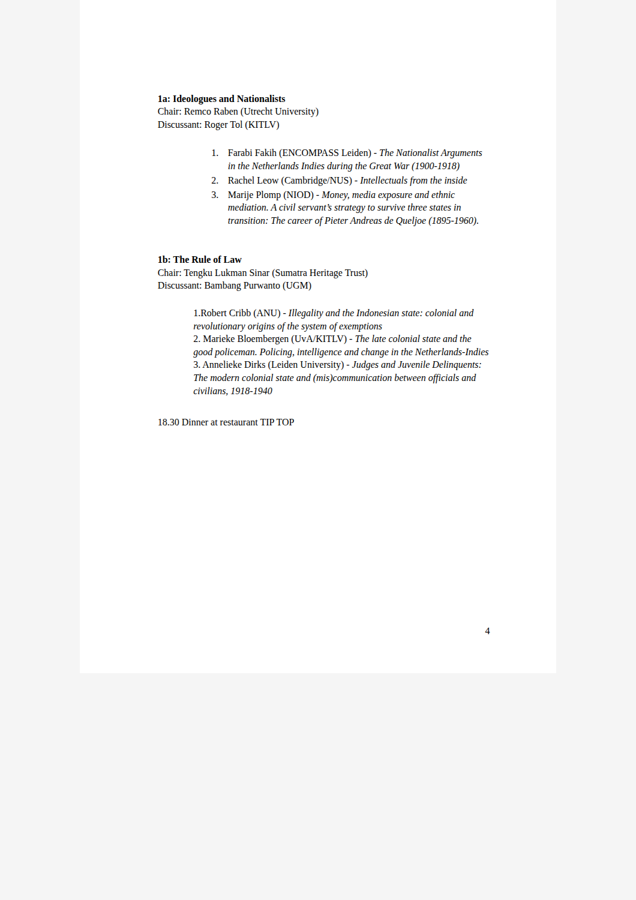1a: Ideologues and Nationalists
Chair: Remco Raben (Utrecht University)
Discussant: Roger Tol (KITLV)
Farabi Fakih (ENCOMPASS Leiden) - The Nationalist Arguments in the Netherlands Indies during the Great War (1900-1918)
Rachel Leow (Cambridge/NUS) - Intellectuals from the inside
Marije Plomp (NIOD) - Money, media exposure and ethnic mediation. A civil servant’s strategy to survive three states in transition: The career of Pieter Andreas de Queljoe (1895-1960).
1b: The Rule of Law
Chair: Tengku Lukman Sinar (Sumatra Heritage Trust)
Discussant: Bambang Purwanto (UGM)
1.Robert Cribb (ANU) - Illegality and the Indonesian state: colonial and revolutionary origins of the system of exemptions
2. Marieke Bloembergen (UvA/KITLV) - The late colonial state and the good policeman. Policing, intelligence and change in the Netherlands-Indies
3. Annelieke Dirks (Leiden University) - Judges and Juvenile Delinquents: The modern colonial state and (mis)communication between officials and civilians, 1918-1940
18.30 Dinner at restaurant TIP TOP
4